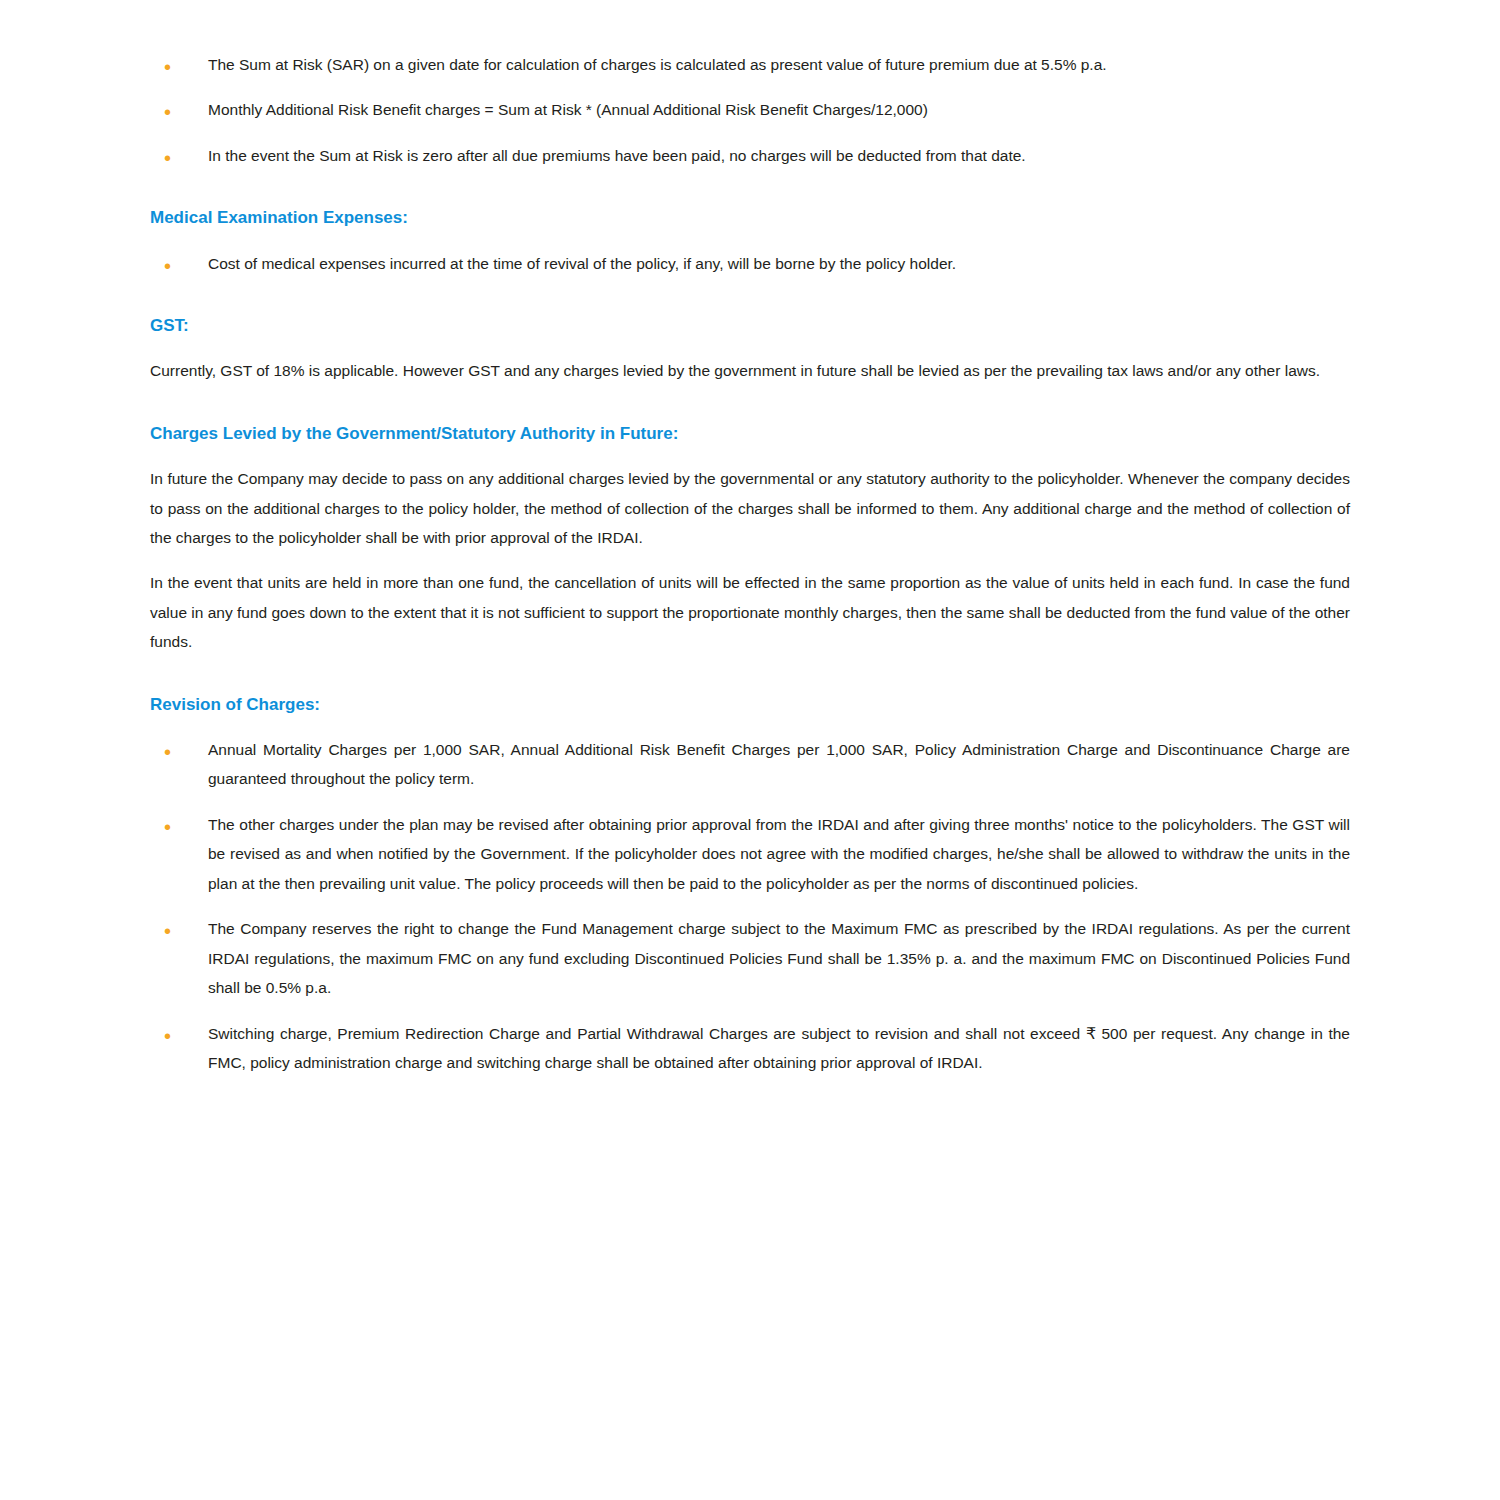The Sum at Risk (SAR) on a given date for calculation of charges is calculated as present value of future premium due at 5.5% p.a.
Monthly Additional Risk Benefit charges = Sum at Risk * (Annual Additional Risk Benefit Charges/12,000)
In the event the Sum at Risk is zero after all due premiums have been paid, no charges will be deducted from that date.
Medical Examination Expenses:
Cost of medical expenses incurred at the time of revival of the policy, if any, will be borne by the policy holder.
GST:
Currently, GST of 18% is applicable. However GST and any charges levied by the government in future shall be levied as per the prevailing tax laws and/or any other laws.
Charges Levied by the Government/Statutory Authority in Future:
In future the Company may decide to pass on any additional charges levied by the governmental or any statutory authority to the policyholder. Whenever the company decides to pass on the additional charges to the policy holder, the method of collection of the charges shall be informed to them. Any additional charge and the method of collection of the charges to the policyholder shall be with prior approval of the IRDAI.
In the event that units are held in more than one fund, the cancellation of units will be effected in the same proportion as the value of units held in each fund. In case the fund value in any fund goes down to the extent that it is not sufficient to support the proportionate monthly charges, then the same shall be deducted from the fund value of the other funds.
Revision of Charges:
Annual Mortality Charges per 1,000 SAR, Annual Additional Risk Benefit Charges per 1,000 SAR, Policy Administration Charge and Discontinuance Charge are guaranteed throughout the policy term.
The other charges under the plan may be revised after obtaining prior approval from the IRDAI and after giving three months' notice to the policyholders. The GST will be revised as and when notified by the Government. If the policyholder does not agree with the modified charges, he/she shall be allowed to withdraw the units in the plan at the then prevailing unit value. The policy proceeds will then be paid to the policyholder as per the norms of discontinued policies.
The Company reserves the right to change the Fund Management charge subject to the Maximum FMC as prescribed by the IRDAI regulations. As per the current IRDAI regulations, the maximum FMC on any fund excluding Discontinued Policies Fund shall be 1.35% p. a. and the maximum FMC on Discontinued Policies Fund shall be 0.5% p.a.
Switching charge, Premium Redirection Charge and Partial Withdrawal Charges are subject to revision and shall not exceed ₹ 500 per request. Any change in the FMC, policy administration charge and switching charge shall be obtained after obtaining prior approval of IRDAI.